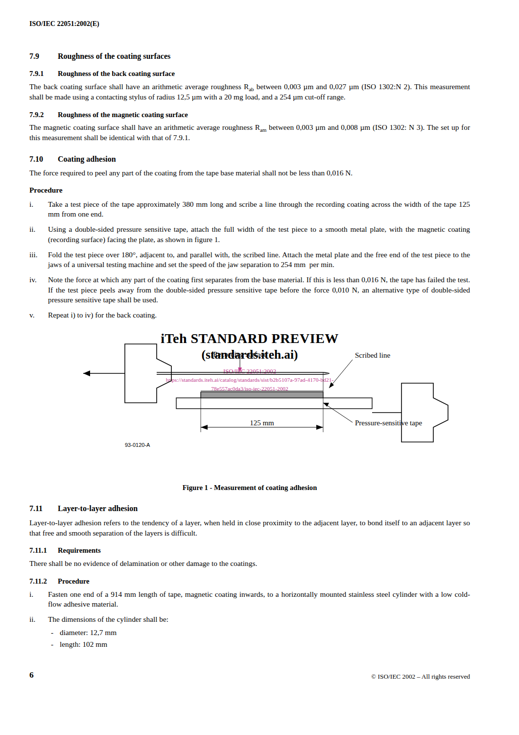ISO/IEC 22051:2002(E)
7.9 Roughness of the coating surfaces
7.9.1 Roughness of the back coating surface
The back coating surface shall have an arithmetic average roughness Rab between 0,003 µm and 0,027 µm (ISO 1302:N 2). This measurement shall be made using a contacting stylus of radius 12,5 µm with a 20 mg load, and a 254 µm cut-off range.
7.9.2 Roughness of the magnetic coating surface
The magnetic coating surface shall have an arithmetic average roughness Ram between 0,003 µm and 0,008 µm (ISO 1302: N 3). The set up for this measurement shall be identical with that of 7.9.1.
7.10 Coating adhesion
The force required to peel any part of the coating from the tape base material shall not be less than 0,016 N.
Procedure
i. Take a test piece of the tape approximately 380 mm long and scribe a line through the recording coating across the width of the tape 125 mm from one end.
ii. Using a double-sided pressure sensitive tape, attach the full width of the test piece to a smooth metal plate, with the magnetic coating (recording surface) facing the plate, as shown in figure 1.
iii. Fold the test piece over 180°, adjacent to, and parallel with, the scribed line. Attach the metal plate and the free end of the test piece to the jaws of a universal testing machine and set the speed of the jaw separation to 254 mm per min.
iv. Note the force at which any part of the coating first separates from the base material. If this is less than 0,016 N, the tape has failed the test. If the test piece peels away from the double-sided pressure sensitive tape before the force 0,010 N, an alternative type of double-sided pressure sensitive tape shall be used.
v. Repeat i) to iv) for the back coating.
iTeh STANDARD PREVIEW
(standards.iteh.ai)
ISO/IEC 22051:2002
https://standards.iteh.ai/catalog/standards/sist/b2b5107a-97ad-4170-bd21-
78e557ac0da3/iso-iec-22051-2002
Recording surface Scribed line Pressure-sensitive tape 125 mm 93-0120-A
Figure 1 - Measurement of coating adhesion
7.11 Layer-to-layer adhesion
Layer-to-layer adhesion refers to the tendency of a layer, when held in close proximity to the adjacent layer, to bond itself to an adjacent layer so that free and smooth separation of the layers is difficult.
7.11.1 Requirements
There shall be no evidence of delamination or other damage to the coatings.
7.11.2 Procedure
i. Fasten one end of a 914 mm length of tape, magnetic coating inwards, to a horizontally mounted stainless steel cylinder with a low cold-flow adhesive material.
ii. The dimensions of the cylinder shall be:
diameter: 12,7 mm
length: 102 mm
6
© ISO/IEC 2002 – All rights reserved